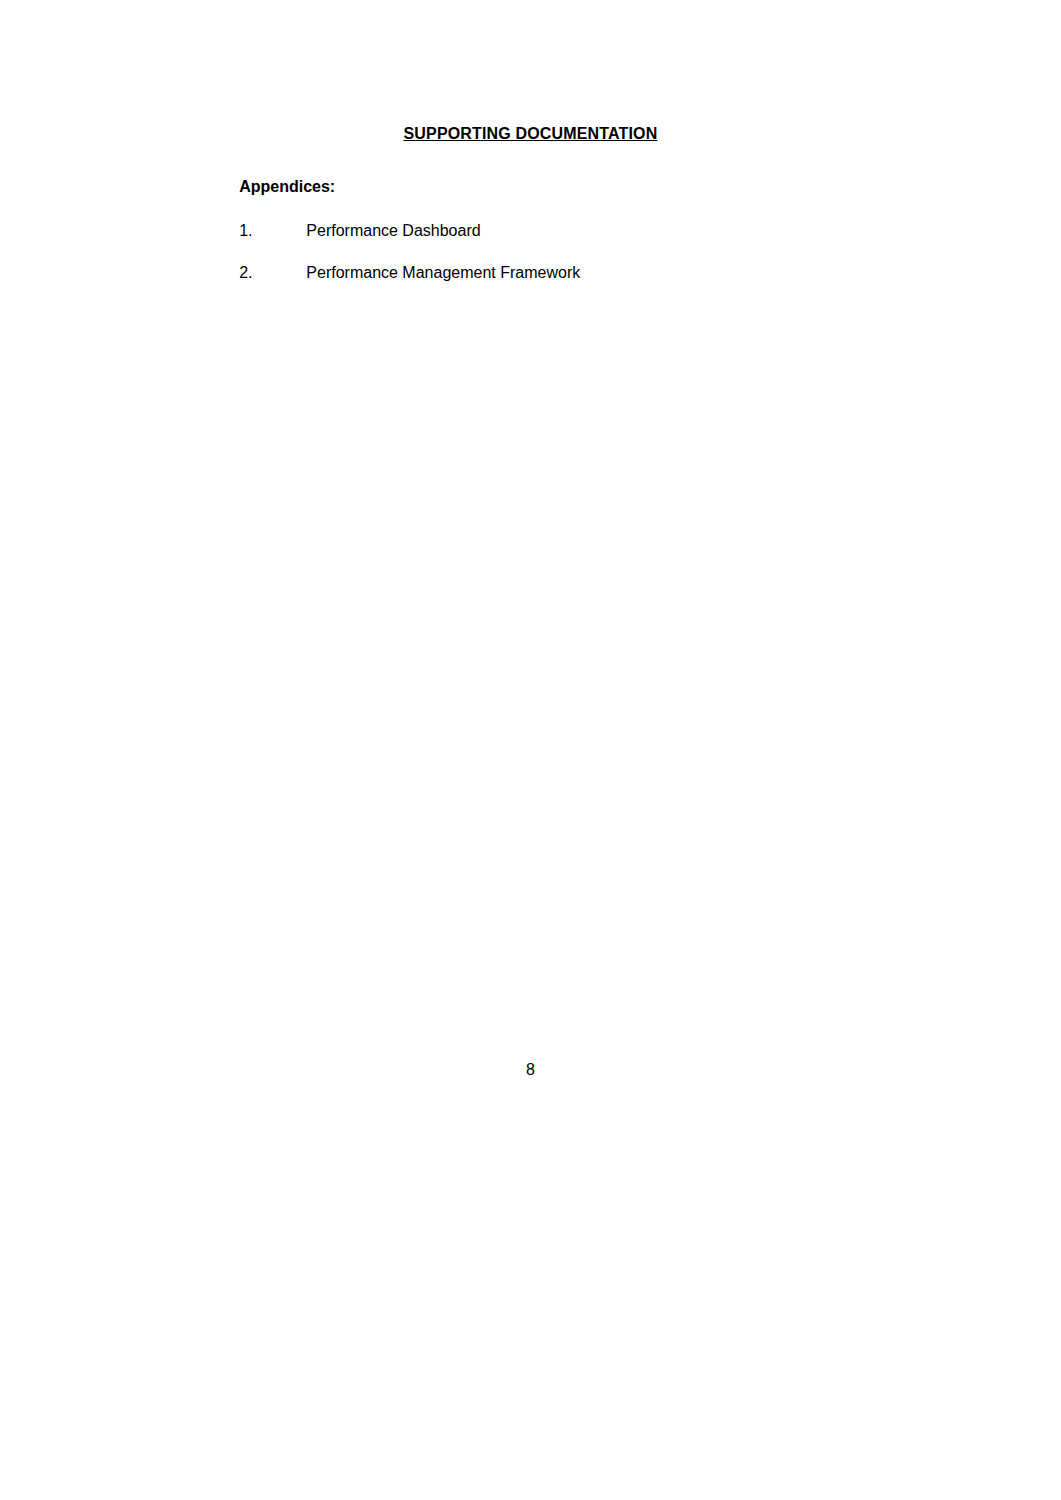SUPPORTING DOCUMENTATION
Appendices:
1. Performance Dashboard
2. Performance Management Framework
8